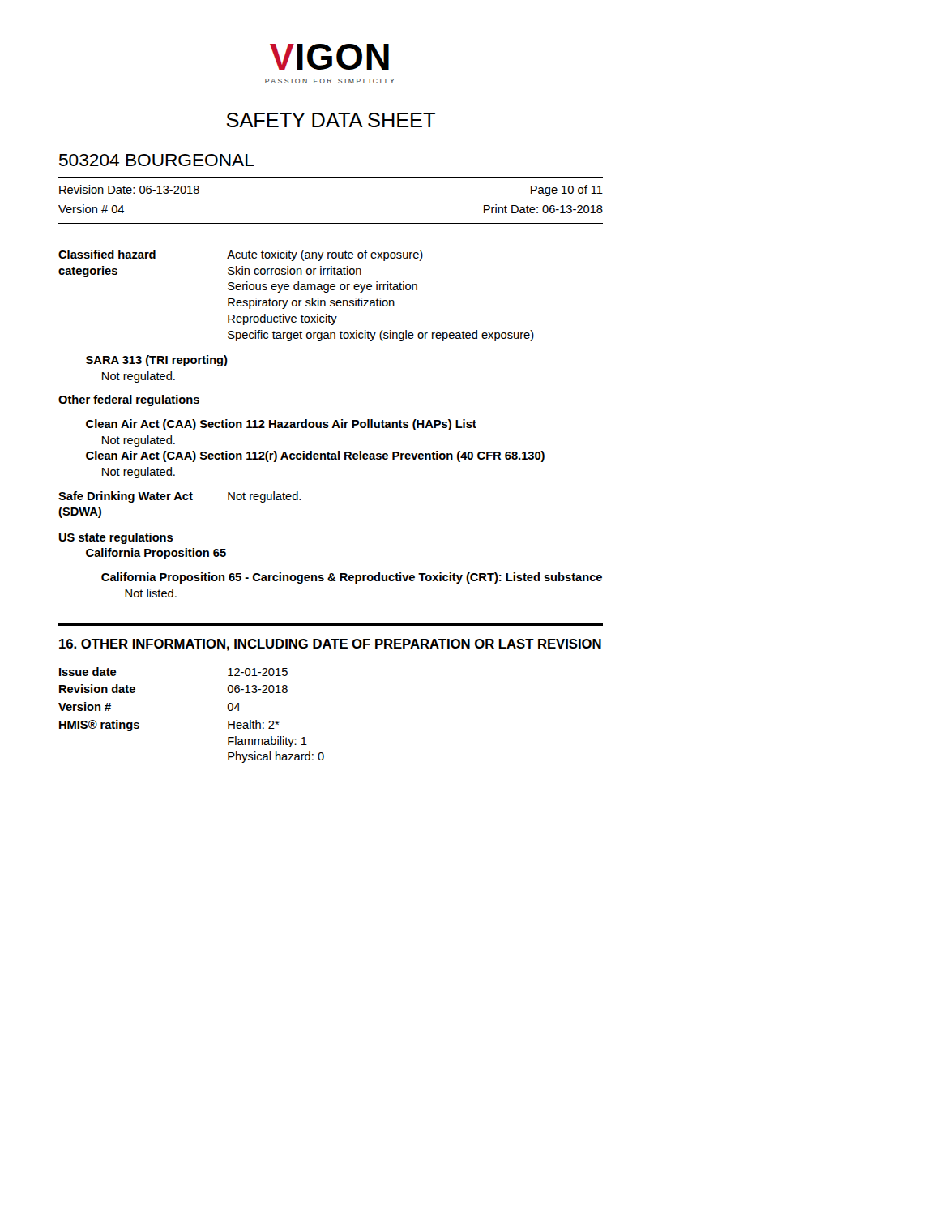VIGON
PASSION FOR SIMPLICITY
SAFETY DATA SHEET
503204 BOURGEONAL
| Revision Date: 06-13-2018 | Page 10 of 11 |
| Version # 04 | Print Date: 06-13-2018 |
| Classified hazard categories | Acute toxicity (any route of exposure) Skin corrosion or irritation Serious eye damage or eye irritation Respiratory or skin sensitization Reproductive toxicity Specific target organ toxicity (single or repeated exposure) |
SARA 313 (TRI reporting)
Not regulated.
Other federal regulations
Clean Air Act (CAA) Section 112 Hazardous Air Pollutants (HAPs) List
Not regulated.
Clean Air Act (CAA) Section 112(r) Accidental Release Prevention (40 CFR 68.130)
Not regulated.
| Safe Drinking Water Act (SDWA) | Not regulated. |
US state regulations
California Proposition 65
California Proposition 65 - Carcinogens & Reproductive Toxicity (CRT): Listed substance
Not listed.
16. OTHER INFORMATION, INCLUDING DATE OF PREPARATION OR LAST REVISION
| Issue date | 12-01-2015 |
| Revision date | 06-13-2018 |
| Version # | 04 |
| HMIS® ratings | Health: 2* Flammability: 1 Physical hazard: 0 |